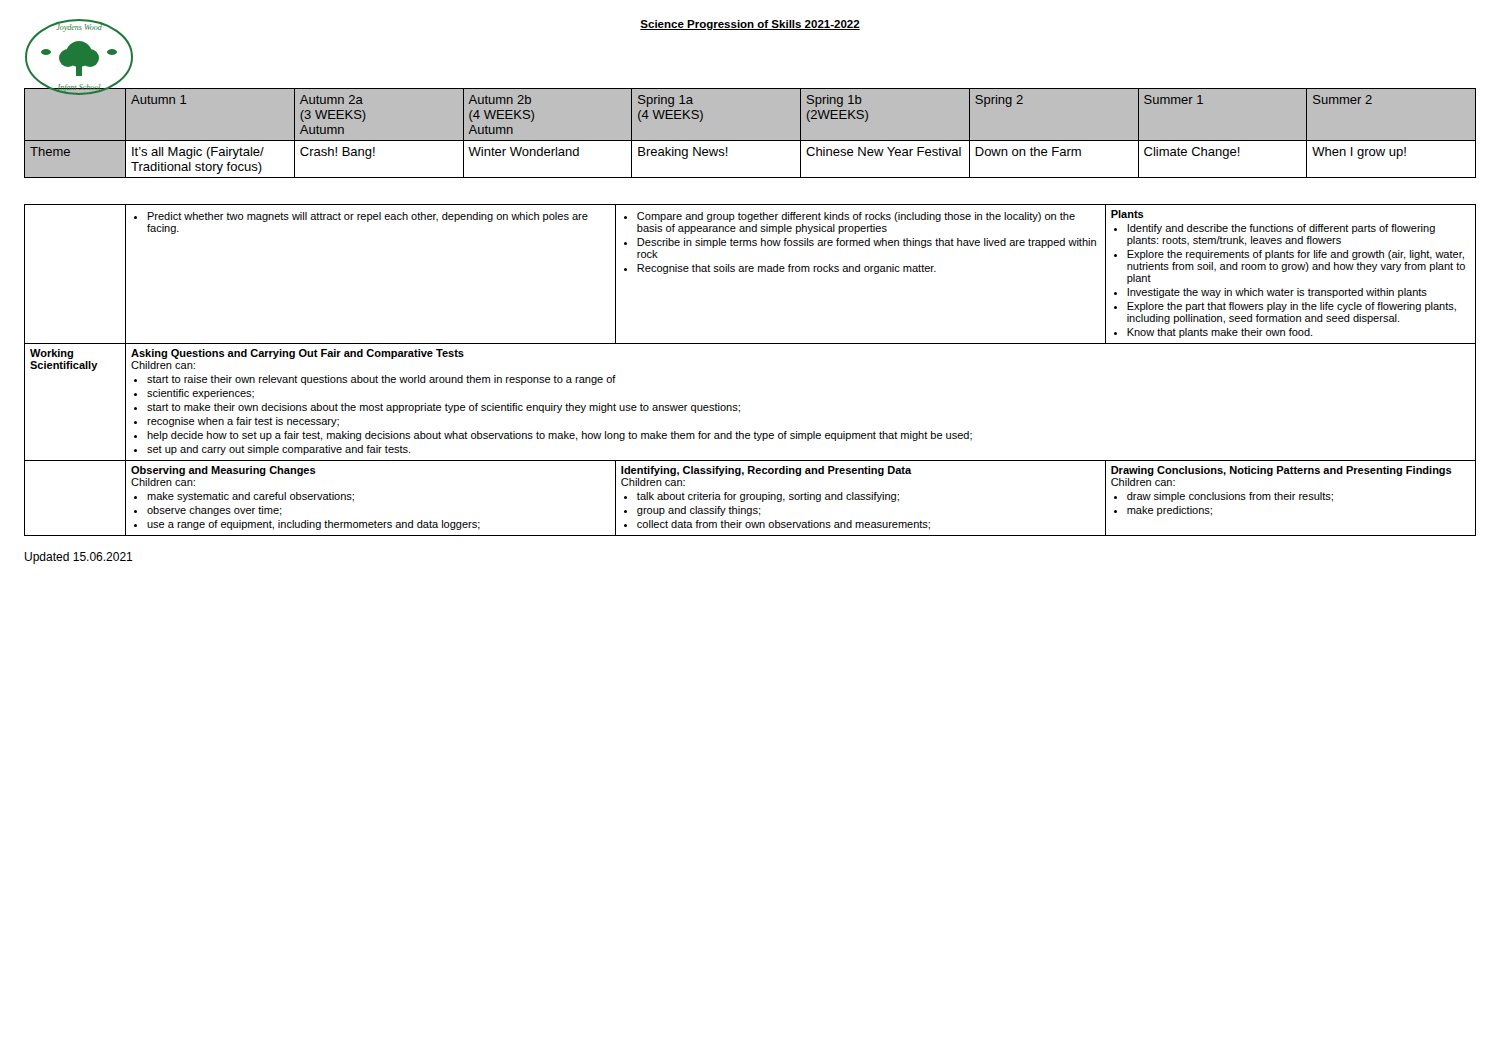Joydens Wood Infant School
Science Progression of Skills 2021-2022
| | Autumn 1 | Autumn 2a (3 WEEKS) Autumn | Autumn 2b (4 WEEKS) Autumn | Spring 1a (4 WEEKS) | Spring 1b (2WEEKS) | Spring 2 | Summer 1 | Summer 2 |
| Theme | It’s all Magic (Fairytale/ Traditional story focus) | Crash! Bang! | Winter Wonderland | Breaking News! | Chinese New Year Festival | Down on the Farm | Climate Change! | When I grow up! |
| | Predict whether two magnets will attract or repel each other, depending on which poles are facing. | Compare and group together different kinds of rocks (including those in the locality) on the basis of appearance and simple physical properties Describe in simple terms how fossils are formed when things that have lived are trapped within rock Recognise that soils are made from rocks and organic matter. | Plants Identify and describe the functions of different parts of flowering plants: roots, stem/trunk, leaves and flowers Explore the requirements of plants for life and growth (air, light, water, nutrients from soil, and room to grow) and how they vary from plant to plant Investigate the way in which water is transported within plants Explore the part that flowers play in the life cycle of flowering plants, including pollination, seed formation and seed dispersal. Know that plants make their own food. |
| Working Scientifically | Asking Questions and Carrying Out Fair and Comparative Tests Children can: start to raise their own relevant questions about the world around them in response to a range of scientific experiences; start to make their own decisions about the most appropriate type of scientific enquiry they might use to answer questions; recognise when a fair test is necessary; help decide how to set up a fair test, making decisions about what observations to make, how long to make them for and the type of simple equipment that might be used; set up and carry out simple comparative and fair tests. |
| | Observing and Measuring Changes Children can: make systematic and careful observations; observe changes over time; use a range of equipment, including thermometers and data loggers; | Identifying, Classifying, Recording and Presenting Data Children can: talk about criteria for grouping, sorting and classifying; group and classify things; collect data from their own observations and measurements; | Drawing Conclusions, Noticing Patterns and Presenting Findings Children can: draw simple conclusions from their results; make predictions; |
Updated 15.06.2021